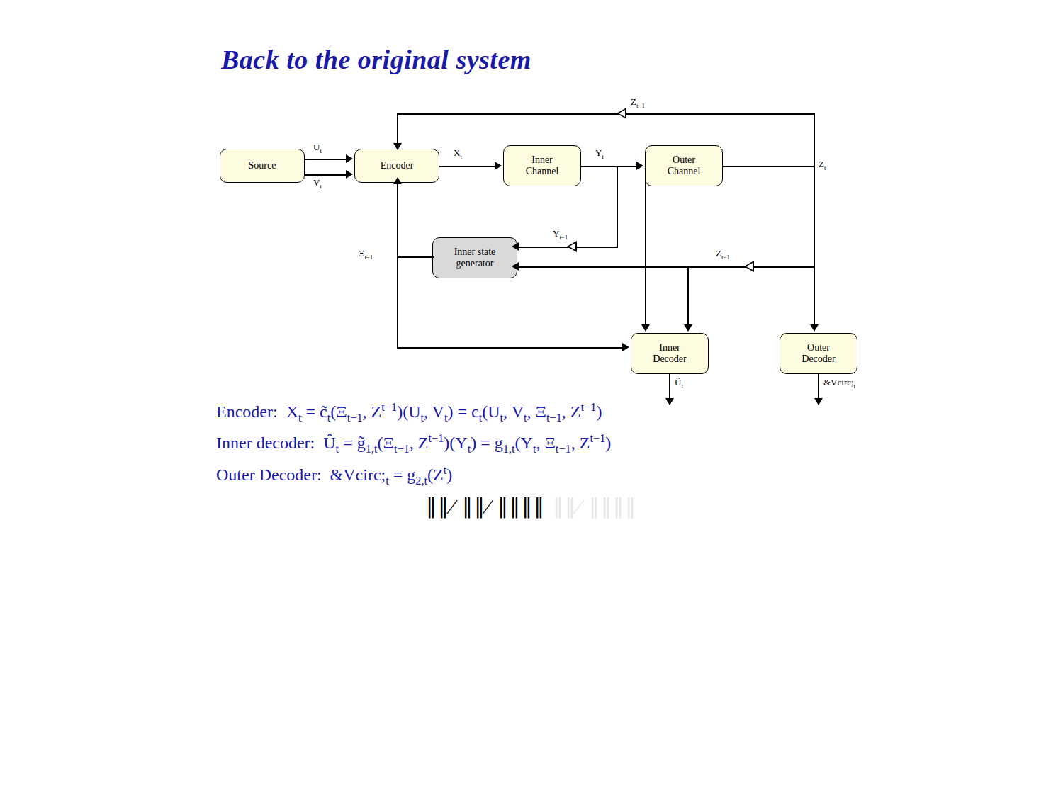Back to the original system
Source
Encoder
Inner
Channel
Outer
Channel
Inner state
generator
Inner
Decoder
Outer
Decoder
Ut
Vt
Xt
Yt
Zt
Zt−1
Yt−1
Zt−1
Ξt−1
Ût
&Vcirc;t
Encoder: Xt = c̃t(Ξt−1, Zt−1)(Ut, Vt) = ct(Ut, Vt, Ξt−1, Zt−1)
Inner decoder: Ût = g̃1,t(Ξt−1, Zt−1)(Yt) = g1,t(Yt, Ξt−1, Zt−1)
Outer Decoder: &Vcirc;t = g2,t(Zt)
∥∥⁄ ∥∥⁄ ∥∥∥∥ ∥∥⁄ ∥∥∥∥